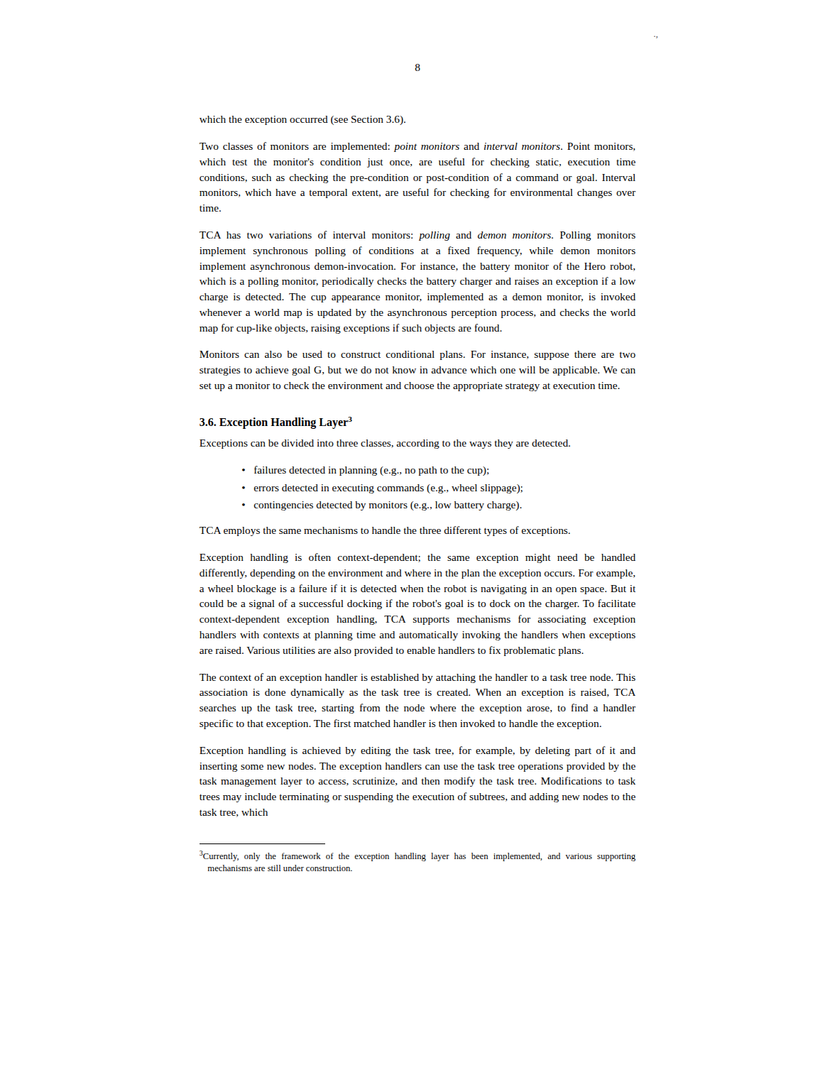.,
8
which the exception occurred (see Section 3.6).
Two classes of monitors are implemented: point monitors and interval monitors. Point monitors, which test the monitor's condition just once, are useful for checking static, execution time conditions, such as checking the pre-condition or post-condition of a command or goal. Interval monitors, which have a temporal extent, are useful for checking for environmental changes over time.
TCA has two variations of interval monitors: polling and demon monitors. Polling monitors implement synchronous polling of conditions at a fixed frequency, while demon monitors implement asynchronous demon-invocation. For instance, the battery monitor of the Hero robot, which is a polling monitor, periodically checks the battery charger and raises an exception if a low charge is detected. The cup appearance monitor, implemented as a demon monitor, is invoked whenever a world map is updated by the asynchronous perception process, and checks the world map for cup-like objects, raising exceptions if such objects are found.
Monitors can also be used to construct conditional plans. For instance, suppose there are two strategies to achieve goal G, but we do not know in advance which one will be applicable. We can set up a monitor to check the environment and choose the appropriate strategy at execution time.
3.6. Exception Handling Layer3
Exceptions can be divided into three classes, according to the ways they are detected.
failures detected in planning (e.g., no path to the cup);
errors detected in executing commands (e.g., wheel slippage);
contingencies detected by monitors (e.g., low battery charge).
TCA employs the same mechanisms to handle the three different types of exceptions.
Exception handling is often context-dependent; the same exception might need be handled differently, depending on the environment and where in the plan the exception occurs. For example, a wheel blockage is a failure if it is detected when the robot is navigating in an open space. But it could be a signal of a successful docking if the robot's goal is to dock on the charger. To facilitate context-dependent exception handling, TCA supports mechanisms for associating exception handlers with contexts at planning time and automatically invoking the handlers when exceptions are raised. Various utilities are also provided to enable handlers to fix problematic plans.
The context of an exception handler is established by attaching the handler to a task tree node. This association is done dynamically as the task tree is created. When an exception is raised, TCA searches up the task tree, starting from the node where the exception arose, to find a handler specific to that exception. The first matched handler is then invoked to handle the exception.
Exception handling is achieved by editing the task tree, for example, by deleting part of it and inserting some new nodes. The exception handlers can use the task tree operations provided by the task management layer to access, scrutinize, and then modify the task tree. Modifications to task trees may include terminating or suspending the execution of subtrees, and adding new nodes to the task tree, which
3Currently, only the framework of the exception handling layer has been implemented, and various supporting mechanisms are still under construction.